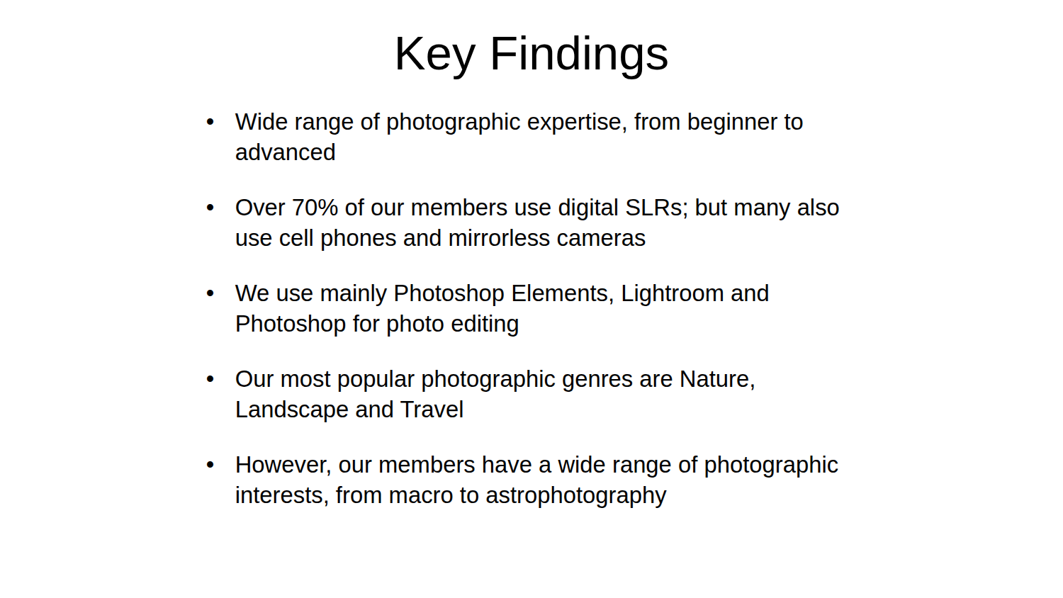Key Findings
Wide range of photographic expertise, from beginner to advanced
Over 70% of our members use digital SLRs; but many also use cell phones and mirrorless cameras
We use mainly Photoshop Elements, Lightroom and Photoshop for photo editing
Our most popular photographic genres are Nature, Landscape and Travel
However, our members have a wide range of photographic interests, from macro to astrophotography